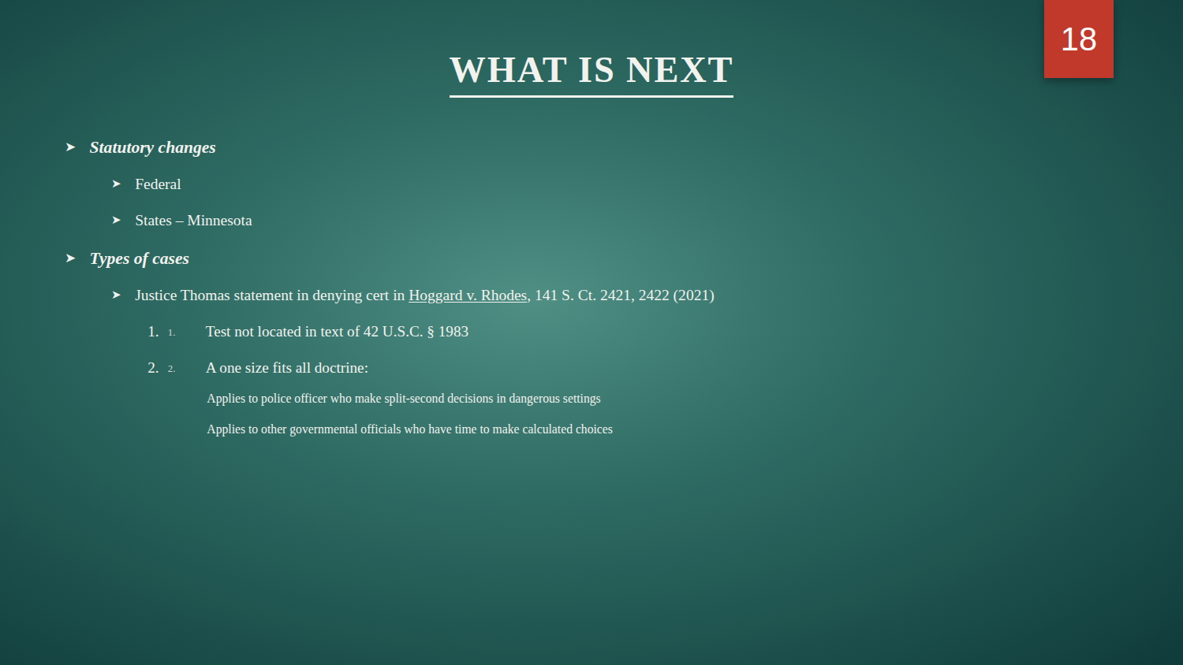18
What Is Next
Statutory changes
Federal
States – Minnesota
Types of cases
Justice Thomas statement in denying cert in Hoggard v. Rhodes, 141 S. Ct. 2421, 2422 (2021)
Test not located in text of 42 U.S.C. § 1983
A one size fits all doctrine:
Applies to police officer who make split-second decisions in dangerous settings
Applies to other governmental officials who have time to make calculated choices